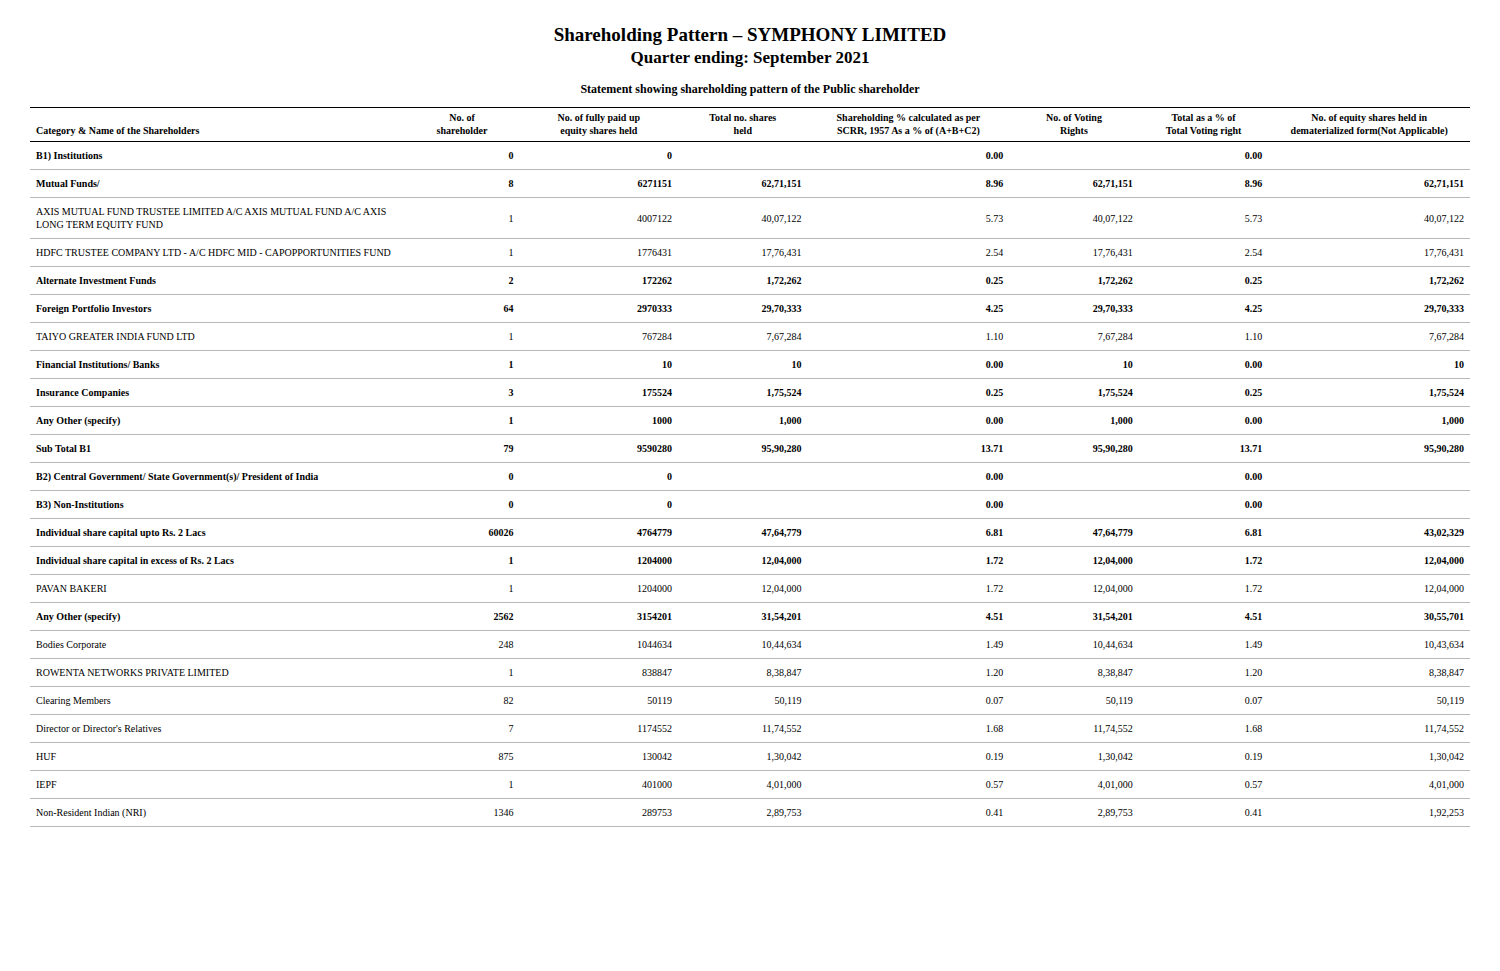Shareholding Pattern – SYMPHONY LIMITED
Quarter ending: September 2021
Statement showing shareholding pattern of the Public shareholder
| Category & Name of the Shareholders | No. of shareholder | No. of fully paid up equity shares held | Total no. shares held | Shareholding % calculated as per SCRR, 1957 As a % of (A+B+C2) | No. of Voting Rights | Total as a % of Total Voting right | No. of equity shares held in dematerialized form(Not Applicable) |
| --- | --- | --- | --- | --- | --- | --- | --- |
| B1) Institutions | 0 | 0 | | 0.00 | | 0.00 | |
| Mutual Funds/ | 8 | 6271151 | 62,71,151 | 8.96 | 62,71,151 | 8.96 | 62,71,151 |
| AXIS MUTUAL FUND TRUSTEE LIMITED A/C AXIS MUTUAL FUND A/C AXIS LONG TERM EQUITY FUND | 1 | 4007122 | 40,07,122 | 5.73 | 40,07,122 | 5.73 | 40,07,122 |
| HDFC TRUSTEE COMPANY LTD - A/C HDFC MID - CAPOPPORTUNITIES FUND | 1 | 1776431 | 17,76,431 | 2.54 | 17,76,431 | 2.54 | 17,76,431 |
| Alternate Investment Funds | 2 | 172262 | 1,72,262 | 0.25 | 1,72,262 | 0.25 | 1,72,262 |
| Foreign Portfolio Investors | 64 | 2970333 | 29,70,333 | 4.25 | 29,70,333 | 4.25 | 29,70,333 |
| TAIYO GREATER INDIA FUND LTD | 1 | 767284 | 7,67,284 | 1.10 | 7,67,284 | 1.10 | 7,67,284 |
| Financial Institutions/ Banks | 1 | 10 | 10 | 0.00 | 10 | 0.00 | 10 |
| Insurance Companies | 3 | 175524 | 1,75,524 | 0.25 | 1,75,524 | 0.25 | 1,75,524 |
| Any Other (specify) | 1 | 1000 | 1,000 | 0.00 | 1,000 | 0.00 | 1,000 |
| Sub Total B1 | 79 | 9590280 | 95,90,280 | 13.71 | 95,90,280 | 13.71 | 95,90,280 |
| B2) Central Government/ State Government(s)/ President of India | 0 | 0 | | 0.00 | | 0.00 | |
| B3) Non-Institutions | 0 | 0 | | 0.00 | | 0.00 | |
| Individual share capital upto Rs. 2 Lacs | 60026 | 4764779 | 47,64,779 | 6.81 | 47,64,779 | 6.81 | 43,02,329 |
| Individual share capital in excess of Rs. 2 Lacs | 1 | 1204000 | 12,04,000 | 1.72 | 12,04,000 | 1.72 | 12,04,000 |
| PAVAN BAKERI | 1 | 1204000 | 12,04,000 | 1.72 | 12,04,000 | 1.72 | 12,04,000 |
| Any Other (specify) | 2562 | 3154201 | 31,54,201 | 4.51 | 31,54,201 | 4.51 | 30,55,701 |
| Bodies Corporate | 248 | 1044634 | 10,44,634 | 1.49 | 10,44,634 | 1.49 | 10,43,634 |
| ROWENTA NETWORKS PRIVATE LIMITED | 1 | 838847 | 8,38,847 | 1.20 | 8,38,847 | 1.20 | 8,38,847 |
| Clearing Members | 82 | 50119 | 50,119 | 0.07 | 50,119 | 0.07 | 50,119 |
| Director or Director's Relatives | 7 | 1174552 | 11,74,552 | 1.68 | 11,74,552 | 1.68 | 11,74,552 |
| HUF | 875 | 130042 | 1,30,042 | 0.19 | 1,30,042 | 0.19 | 1,30,042 |
| IEPF | 1 | 401000 | 4,01,000 | 0.57 | 4,01,000 | 0.57 | 4,01,000 |
| Non-Resident Indian (NRI) | 1346 | 289753 | 2,89,753 | 0.41 | 2,89,753 | 0.41 | 1,92,253 |